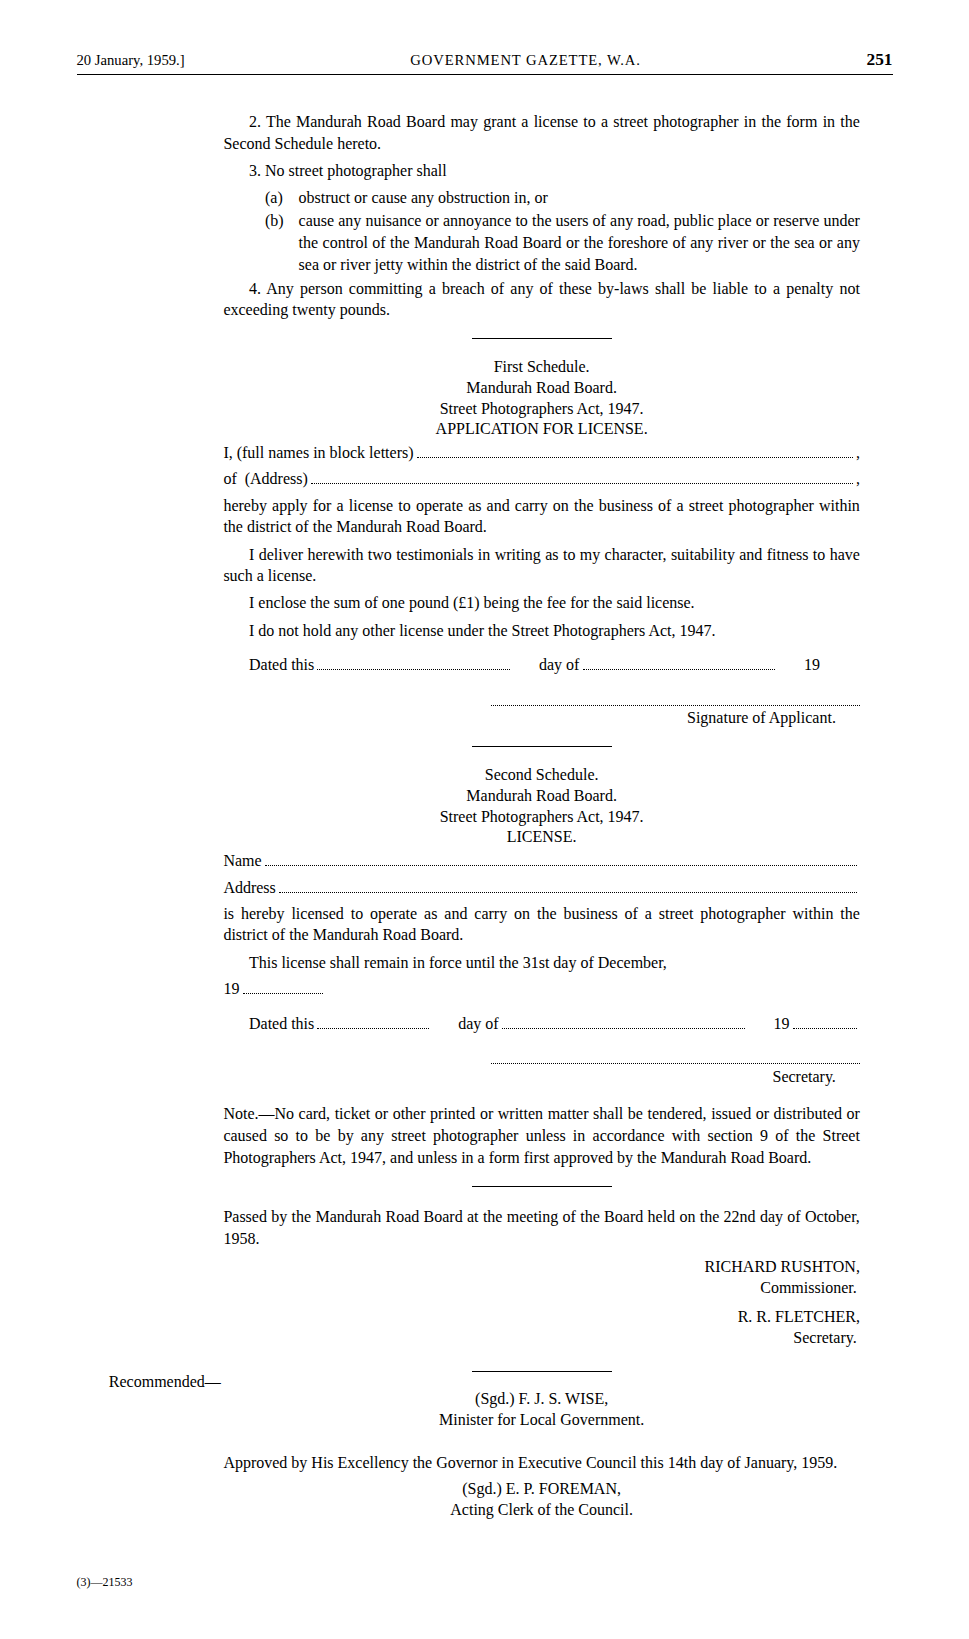20 January, 1959.] GOVERNMENT GAZETTE, W.A. 251
2. The Mandurah Road Board may grant a license to a street photographer in the form in the Second Schedule hereto.
3. No street photographer shall
(a) obstruct or cause any obstruction in, or
(b) cause any nuisance or annoyance to the users of any road, public place or reserve under the control of the Mandurah Road Board or the foreshore of any river or the sea or any sea or river jetty within the district of the said Board.
4. Any person committing a breach of any of these by-laws shall be liable to a penalty not exceeding twenty pounds.
First Schedule.
Mandurah Road Board.
Street Photographers Act, 1947.
APPLICATION FOR LICENSE.
I, (full names in block letters) ,
of (Address) ,
hereby apply for a license to operate as and carry on the business of a street photographer within the district of the Mandurah Road Board.
I deliver herewith two testimonials in writing as to my character, suitability and fitness to have such a license.
I enclose the sum of one pound (£1) being the fee for the said license.
I do not hold any other license under the Street Photographers Act, 1947.
Dated this day of 19
Signature of Applicant.
Second Schedule.
Mandurah Road Board.
Street Photographers Act, 1947.
LICENSE.
Name
Address
is hereby licensed to operate as and carry on the business of a street photographer within the district of the Mandurah Road Board.
This license shall remain in force until the 31st day of December,
19
Dated this day of 19
Secretary.
Note.—No card, ticket or other printed or written matter shall be tendered, issued or distributed or caused so to be by any street photographer unless in accordance with section 9 of the Street Photographers Act, 1947, and unless in a form first approved by the Mandurah Road Board.
Passed by the Mandurah Road Board at the meeting of the Board held on the 22nd day of October, 1958.
RICHARD RUSHTON, Commissioner.
R. R. FLETCHER, Secretary.
Recommended—
(Sgd.) F. J. S. WISE,
Minister for Local Government.
Approved by His Excellency the Governor in Executive Council this 14th day of January, 1959.
(Sgd.) E. P. FOREMAN,
Acting Clerk of the Council.
(3)—21533